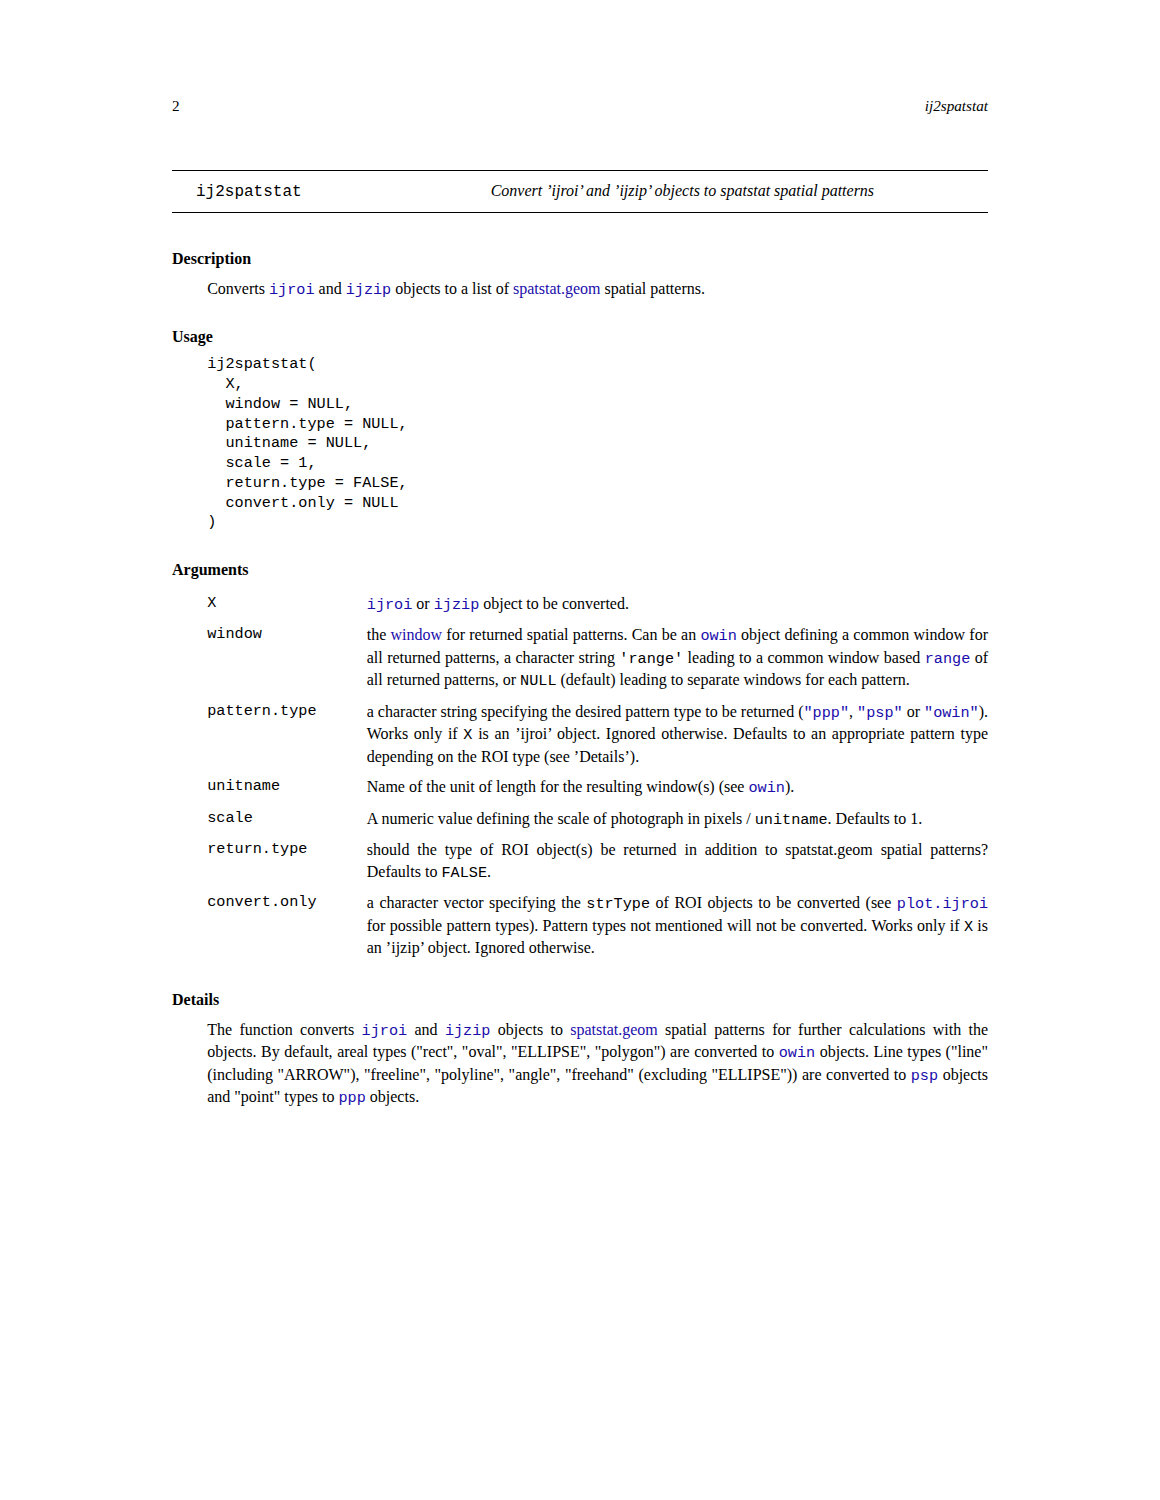2 ij2spatstat
ij2spatstat Convert ’ijroi’ and ’ijzip’ objects to spatstat spatial patterns
Description
Converts ijroi and ijzip objects to a list of spatstat.geom spatial patterns.
Usage
ij2spatstat(
  X,
  window = NULL,
  pattern.type = NULL,
  unitname = NULL,
  scale = 1,
  return.type = FALSE,
  convert.only = NULL
)
Arguments
| X | ijroi or ijzip object to be converted. |
| window | the window for returned spatial patterns. Can be an owin object defining a common window for all returned patterns, a character string 'range' leading to a common window based range of all returned patterns, or NULL (default) leading to separate windows for each pattern. |
| pattern.type | a character string specifying the desired pattern type to be returned ( "ppp" , "psp" or "owin" ). Works only if X is an ’ijroi’ object. Ignored otherwise. Defaults to an appropriate pattern type depending on the ROI type (see ’Details’). |
| unitname | Name of the unit of length for the resulting window(s) (see owin ). |
| scale | A numeric value defining the scale of photograph in pixels / unitname . Defaults to 1. |
| return.type | should the type of ROI object(s) be returned in addition to spatstat.geom spatial patterns? Defaults to FALSE . |
| convert.only | a character vector specifying the strType of ROI objects to be converted (see plot.ijroi for possible pattern types). Pattern types not mentioned will not be converted. Works only if X is an ’ijzip’ object. Ignored otherwise. |
Details
The function converts ijroi and ijzip objects to spatstat.geom spatial patterns for further calculations with the objects. By default, areal types ("rect", "oval", "ELLIPSE", "polygon") are converted to owin objects. Line types ("line" (including "ARROW"), "freeline", "polyline", "angle", "freehand" (excluding "ELLIPSE")) are converted to psp objects and "point" types to ppp objects.